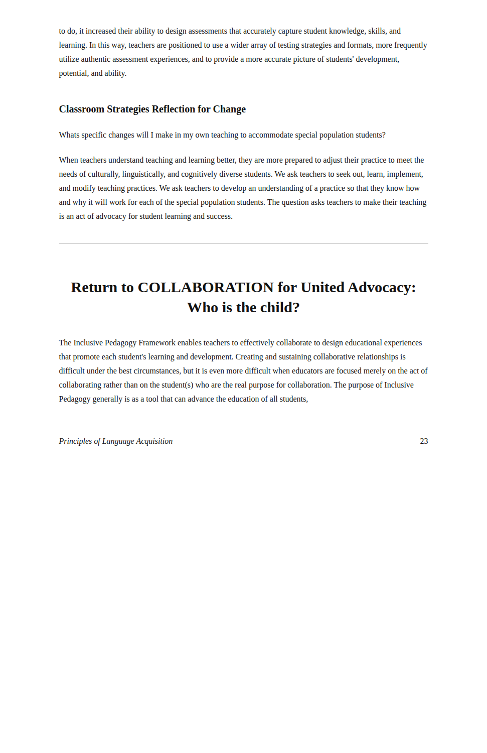to do, it increased their ability to design assessments that accurately capture student knowledge, skills, and learning. In this way, teachers are positioned to use a wider array of testing strategies and formats, more frequently utilize authentic assessment experiences, and to provide a more accurate picture of students' development, potential, and ability.
Classroom Strategies Reflection for Change
Whats specific changes will I make in my own teaching to accommodate special population students?
When teachers understand teaching and learning better, they are more prepared to adjust their practice to meet the needs of culturally, linguistically, and cognitively diverse students. We ask teachers to seek out, learn, implement, and modify teaching practices. We ask teachers to develop an understanding of a practice so that they know how and why it will work for each of the special population students. The question asks teachers to make their teaching is an act of advocacy for student learning and success.
Return to COLLABORATION for United Advocacy: Who is the child?
The Inclusive Pedagogy Framework enables teachers to effectively collaborate to design educational experiences that promote each student's learning and development. Creating and sustaining collaborative relationships is difficult under the best circumstances, but it is even more difficult when educators are focused merely on the act of collaborating rather than on the student(s) who are the real purpose for collaboration. The purpose of Inclusive Pedagogy generally is as a tool that can advance the education of all students,
Principles of Language Acquisition 23